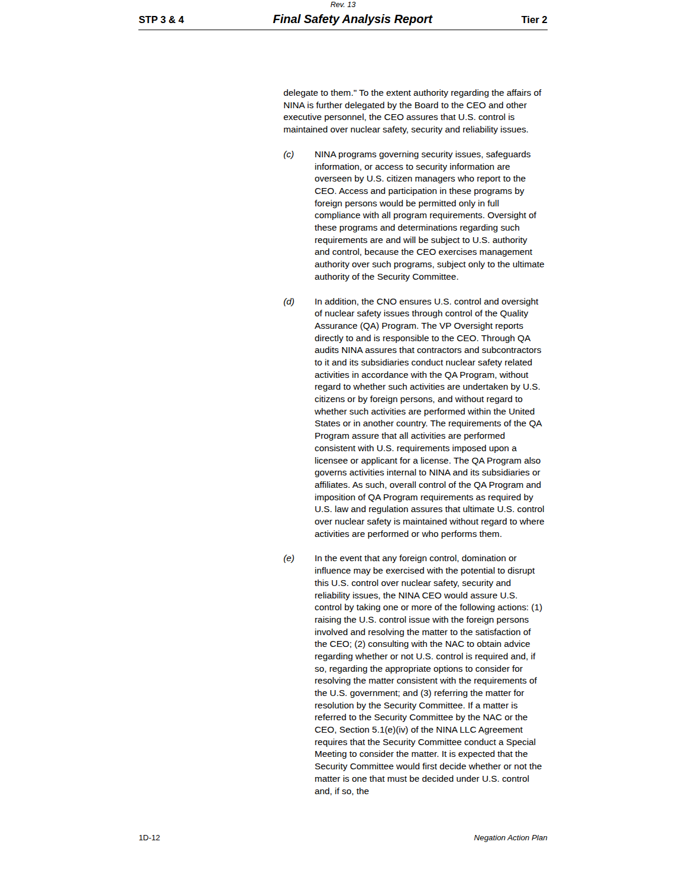Rev. 13
STP 3 & 4
Final Safety Analysis Report
Tier 2
delegate to them." To the extent authority regarding the affairs of NINA is further delegated by the Board to the CEO and other executive personnel, the CEO assures that U.S. control is maintained over nuclear safety, security and reliability issues.
(c) NINA programs governing security issues, safeguards information, or access to security information are overseen by U.S. citizen managers who report to the CEO. Access and participation in these programs by foreign persons would be permitted only in full compliance with all program requirements. Oversight of these programs and determinations regarding such requirements are and will be subject to U.S. authority and control, because the CEO exercises management authority over such programs, subject only to the ultimate authority of the Security Committee.
(d) In addition, the CNO ensures U.S. control and oversight of nuclear safety issues through control of the Quality Assurance (QA) Program. The VP Oversight reports directly to and is responsible to the CEO. Through QA audits NINA assures that contractors and subcontractors to it and its subsidiaries conduct nuclear safety related activities in accordance with the QA Program, without regard to whether such activities are undertaken by U.S. citizens or by foreign persons, and without regard to whether such activities are performed within the United States or in another country. The requirements of the QA Program assure that all activities are performed consistent with U.S. requirements imposed upon a licensee or applicant for a license. The QA Program also governs activities internal to NINA and its subsidiaries or affiliates. As such, overall control of the QA Program and imposition of QA Program requirements as required by U.S. law and regulation assures that ultimate U.S. control over nuclear safety is maintained without regard to where activities are performed or who performs them.
(e) In the event that any foreign control, domination or influence may be exercised with the potential to disrupt this U.S. control over nuclear safety, security and reliability issues, the NINA CEO would assure U.S. control by taking one or more of the following actions: (1) raising the U.S. control issue with the foreign persons involved and resolving the matter to the satisfaction of the CEO; (2) consulting with the NAC to obtain advice regarding whether or not U.S. control is required and, if so, regarding the appropriate options to consider for resolving the matter consistent with the requirements of the U.S. government; and (3) referring the matter for resolution by the Security Committee. If a matter is referred to the Security Committee by the NAC or the CEO, Section 5.1(e)(iv) of the NINA LLC Agreement requires that the Security Committee conduct a Special Meeting to consider the matter. It is expected that the Security Committee would first decide whether or not the matter is one that must be decided under U.S. control and, if so, the
1D-12 Negation Action Plan